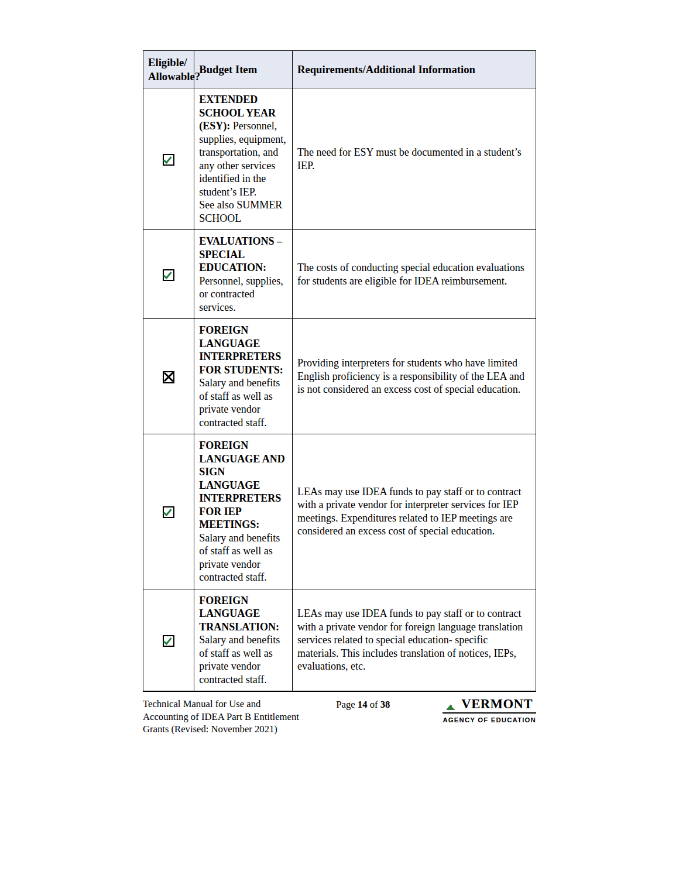| Eligible/ Allowable? | Budget Item | Requirements/Additional Information |
| --- | --- | --- |
| | EXTENDED SCHOOL YEAR (ESY): Personnel, supplies, equipment, transportation, and any other services identified in the student’s IEP. See also SUMMER SCHOOL | The need for ESY must be documented in a student’s IEP. |
| | EVALUATIONS – SPECIAL EDUCATION: Personnel, supplies, or contracted services. | The costs of conducting special education evaluations for students are eligible for IDEA reimbursement. |
| | FOREIGN LANGUAGE INTERPRETERS FOR STUDENTS: Salary and benefits of staff as well as private vendor contracted staff. | Providing interpreters for students who have limited English proficiency is a responsibility of the LEA and is not considered an excess cost of special education. |
| | FOREIGN LANGUAGE AND SIGN LANGUAGE INTERPRETERS FOR IEP MEETINGS: Salary and benefits of staff as well as private vendor contracted staff. | LEAs may use IDEA funds to pay staff or to contract with a private vendor for interpreter services for IEP meetings. Expenditures related to IEP meetings are considered an excess cost of special education. |
| | FOREIGN LANGUAGE TRANSLATION: Salary and benefits of staff as well as private vendor contracted staff. | LEAs may use IDEA funds to pay staff or to contract with a private vendor for foreign language translation services related to special education- specific materials. This includes translation of notices, IEPs, evaluations, etc. |
Technical Manual for Use and Accounting of IDEA Part B Entitlement Grants (Revised: November 2021)
Page 14 of 38
VERMONT
AGENCY OF EDUCATION